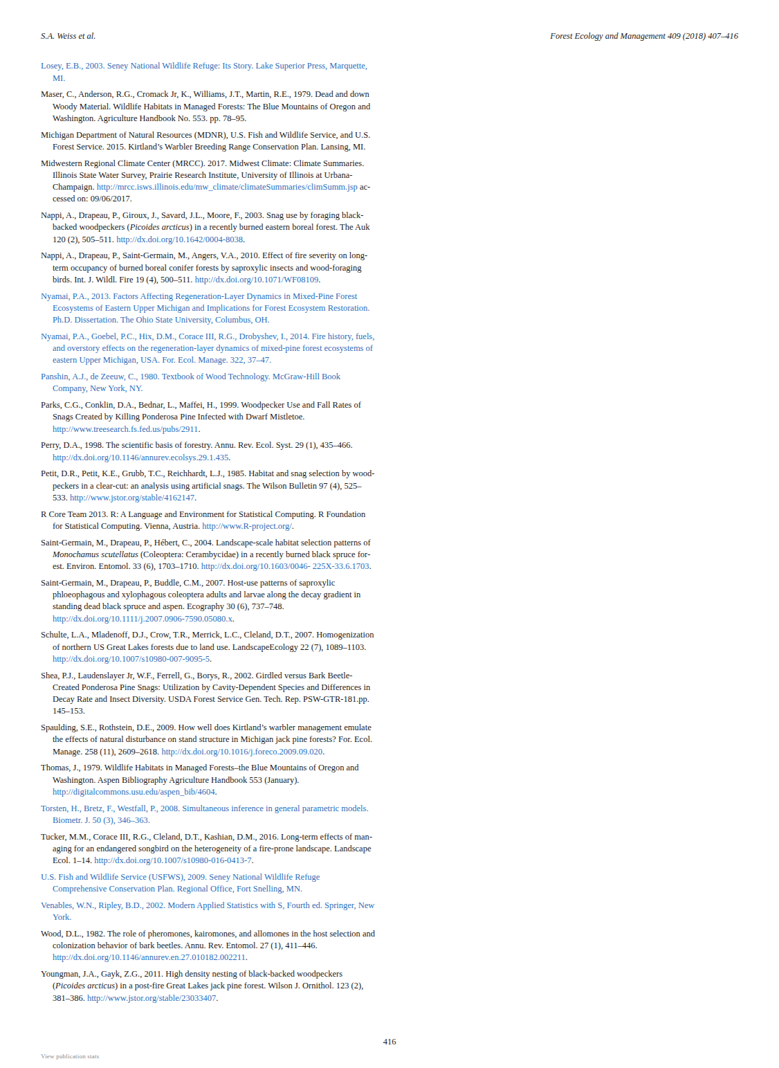S.A. Weiss et al.
Forest Ecology and Management 409 (2018) 407–416
Losey, E.B., 2003. Seney National Wildlife Refuge: Its Story. Lake Superior Press, Marquette, MI.
Maser, C., Anderson, R.G., Cromack Jr, K., Williams, J.T., Martin, R.E., 1979. Dead and down Woody Material. Wildlife Habitats in Managed Forests: The Blue Mountains of Oregon and Washington. Agriculture Handbook No. 553. pp. 78–95.
Michigan Department of Natural Resources (MDNR), U.S. Fish and Wildlife Service, and U.S. Forest Service. 2015. Kirtland’s Warbler Breeding Range Conservation Plan. Lansing, MI.
Midwestern Regional Climate Center (MRCC). 2017. Midwest Climate: Climate Summaries. Illinois State Water Survey, Prairie Research Institute, University of Illinois at Urbana-Champaign. http://mrcc.isws.illinois.edu/mw_climate/climateSummaries/climSumm.jsp accessed on: 09/06/2017.
Nappi, A., Drapeau, P., Giroux, J., Savard, J.L., Moore, F., 2003. Snag use by foraging black-backed woodpeckers (Picoides arcticus) in a recently burned eastern boreal forest. The Auk 120 (2), 505–511. http://dx.doi.org/10.1642/0004-8038.
Nappi, A., Drapeau, P., Saint-Germain, M., Angers, V.A., 2010. Effect of fire severity on long-term occupancy of burned boreal conifer forests by saproxylic insects and wood-foraging birds. Int. J. Wildl. Fire 19 (4), 500–511. http://dx.doi.org/10.1071/WF08109.
Nyamai, P.A., 2013. Factors Affecting Regeneration-Layer Dynamics in Mixed-Pine Forest Ecosystems of Eastern Upper Michigan and Implications for Forest Ecosystem Restoration. Ph.D. Dissertation. The Ohio State University, Columbus, OH.
Nyamai, P.A., Goebel, P.C., Hix, D.M., Corace III, R.G., Drobyshev, I., 2014. Fire history, fuels, and overstory effects on the regeneration-layer dynamics of mixed-pine forest ecosystems of eastern Upper Michigan, USA. For. Ecol. Manage. 322, 37–47.
Panshin, A.J., de Zeeuw, C., 1980. Textbook of Wood Technology. McGraw-Hill Book Company, New York, NY.
Parks, C.G., Conklin, D.A., Bednar, L., Maffei, H., 1999. Woodpecker Use and Fall Rates of Snags Created by Killing Ponderosa Pine Infected with Dwarf Mistletoe. http://www.treesearch.fs.fed.us/pubs/2911.
Perry, D.A., 1998. The scientific basis of forestry. Annu. Rev. Ecol. Syst. 29 (1), 435–466. http://dx.doi.org/10.1146/annurev.ecolsys.29.1.435.
Petit, D.R., Petit, K.E., Grubb, T.C., Reichhardt, L.J., 1985. Habitat and snag selection by woodpeckers in a clear-cut: an analysis using artificial snags. The Wilson Bulletin 97 (4), 525–533. http://www.jstor.org/stable/4162147.
R Core Team 2013. R: A Language and Environment for Statistical Computing. R Foundation for Statistical Computing. Vienna, Austria. http://www.R-project.org/.
Saint-Germain, M., Drapeau, P., Hébert, C., 2004. Landscape-scale habitat selection patterns of Monochamus scutellatus (Coleoptera: Cerambycidae) in a recently burned black spruce forest. Environ. Entomol. 33 (6), 1703–1710. http://dx.doi.org/10.1603/0046- 225X-33.6.1703.
Saint-Germain, M., Drapeau, P., Buddle, C.M., 2007. Host-use patterns of saproxylic phloeophagous and xylophagous coleoptera adults and larvae along the decay gradient in standing dead black spruce and aspen. Ecography 30 (6), 737–748. http://dx.doi.org/10.1111/j.2007.0906-7590.05080.x.
Schulte, L.A., Mladenoff, D.J., Crow, T.R., Merrick, L.C., Cleland, D.T., 2007. Homogenization of northern US Great Lakes forests due to land use. LandscapeEcology 22 (7), 1089–1103. http://dx.doi.org/10.1007/s10980-007-9095-5.
Shea, P.J., Laudenslayer Jr, W.F., Ferrell, G., Borys, R., 2002. Girdled versus Bark Beetle-Created Ponderosa Pine Snags: Utilization by Cavity-Dependent Species and Differences in Decay Rate and Insect Diversity. USDA Forest Service Gen. Tech. Rep. PSW-GTR-181.pp. 145–153.
Spaulding, S.E., Rothstein, D.E., 2009. How well does Kirtland’s warbler management emulate the effects of natural disturbance on stand structure in Michigan jack pine forests? For. Ecol. Manage. 258 (11), 2609–2618. http://dx.doi.org/10.1016/j.foreco.2009.09.020.
Thomas, J., 1979. Wildlife Habitats in Managed Forests–the Blue Mountains of Oregon and Washington. Aspen Bibliography Agriculture Handbook 553 (January). http://digitalcommons.usu.edu/aspen_bib/4604.
Torsten, H., Bretz, F., Westfall, P., 2008. Simultaneous inference in general parametric models. Biometr. J. 50 (3), 346–363.
Tucker, M.M., Corace III, R.G., Cleland, D.T., Kashian, D.M., 2016. Long-term effects of managing for an endangered songbird on the heterogeneity of a fire-prone landscape. Landscape Ecol. 1–14. http://dx.doi.org/10.1007/s10980-016-0413-7.
U.S. Fish and Wildlife Service (USFWS), 2009. Seney National Wildlife Refuge Comprehensive Conservation Plan. Regional Office, Fort Snelling, MN.
Venables, W.N., Ripley, B.D., 2002. Modern Applied Statistics with S, Fourth ed. Springer, New York.
Wood, D.L., 1982. The role of pheromones, kairomones, and allomones in the host selection and colonization behavior of bark beetles. Annu. Rev. Entomol. 27 (1), 411–446. http://dx.doi.org/10.1146/annurev.en.27.010182.002211.
Youngman, J.A., Gayk, Z.G., 2011. High density nesting of black-backed woodpeckers (Picoides arcticus) in a post-fire Great Lakes jack pine forest. Wilson J. Ornithol. 123 (2), 381–386. http://www.jstor.org/stable/23033407.
416
View publication stats